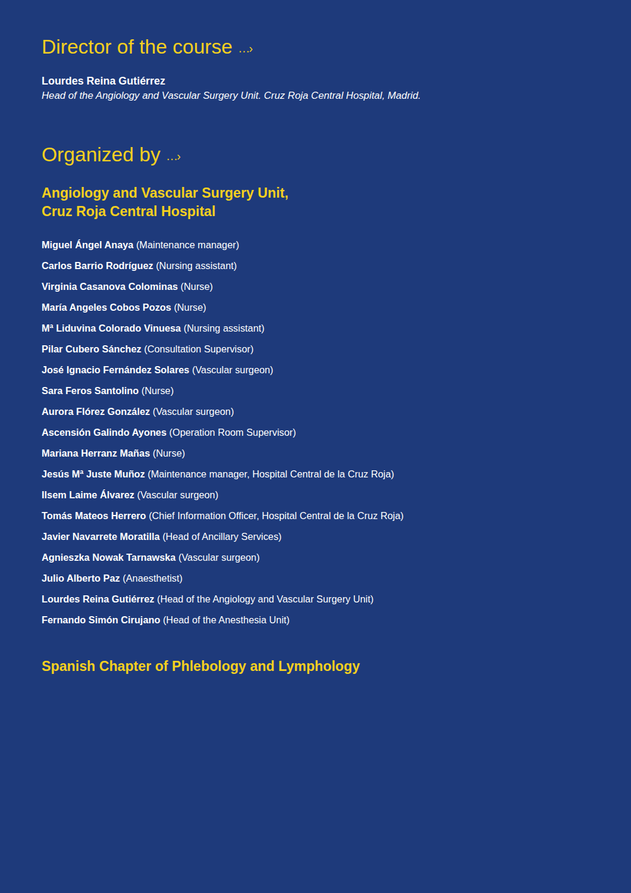Director of the course …›
Lourdes Reina Gutiérrez
Head of the Angiology and Vascular Surgery Unit. Cruz Roja Central Hospital, Madrid.
Organized by …›
Angiology and Vascular Surgery Unit,
Cruz Roja Central Hospital
Miguel Ángel Anaya (Maintenance manager)
Carlos Barrio Rodríguez (Nursing assistant)
Virginia Casanova Colominas (Nurse)
María Angeles Cobos Pozos (Nurse)
Mª Liduvina Colorado Vinuesa (Nursing assistant)
Pilar Cubero Sánchez (Consultation Supervisor)
José Ignacio Fernández Solares (Vascular surgeon)
Sara Feros Santolino (Nurse)
Aurora Flórez González (Vascular surgeon)
Ascensión Galindo Ayones (Operation Room Supervisor)
Mariana Herranz Mañas (Nurse)
Jesús Mª Juste Muñoz (Maintenance manager, Hospital Central de la Cruz Roja)
Ilsem Laime Álvarez (Vascular surgeon)
Tomás Mateos Herrero (Chief Information Officer, Hospital Central de la Cruz Roja)
Javier Navarrete Moratilla (Head of Ancillary Services)
Agnieszka Nowak Tarnawska (Vascular surgeon)
Julio Alberto Paz (Anaesthetist)
Lourdes Reina Gutiérrez (Head of the Angiology and Vascular Surgery Unit)
Fernando Simón Cirujano (Head of the Anesthesia Unit)
Spanish Chapter of Phlebology and Lymphology